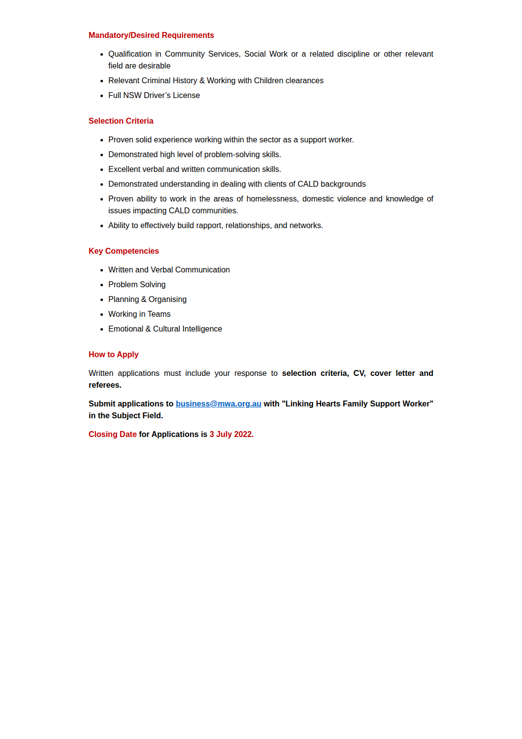Mandatory/Desired Requirements
Qualification in Community Services, Social Work or a related discipline or other relevant field are desirable
Relevant Criminal History & Working with Children clearances
Full NSW Driver’s License
Selection Criteria
Proven solid experience working within the sector as a support worker.
Demonstrated high level of problem-solving skills.
Excellent verbal and written communication skills.
Demonstrated understanding in dealing with clients of CALD backgrounds
Proven ability to work in the areas of homelessness, domestic violence and knowledge of issues impacting CALD communities.
Ability to effectively build rapport, relationships, and networks.
Key Competencies
Written and Verbal Communication
Problem Solving
Planning & Organising
Working in Teams
Emotional & Cultural Intelligence
How to Apply
Written applications must include your response to selection criteria, CV, cover letter and referees.
Submit applications to business@mwa.org.au with "Linking Hearts Family Support Worker" in the Subject Field.
Closing Date for Applications is 3 July 2022.